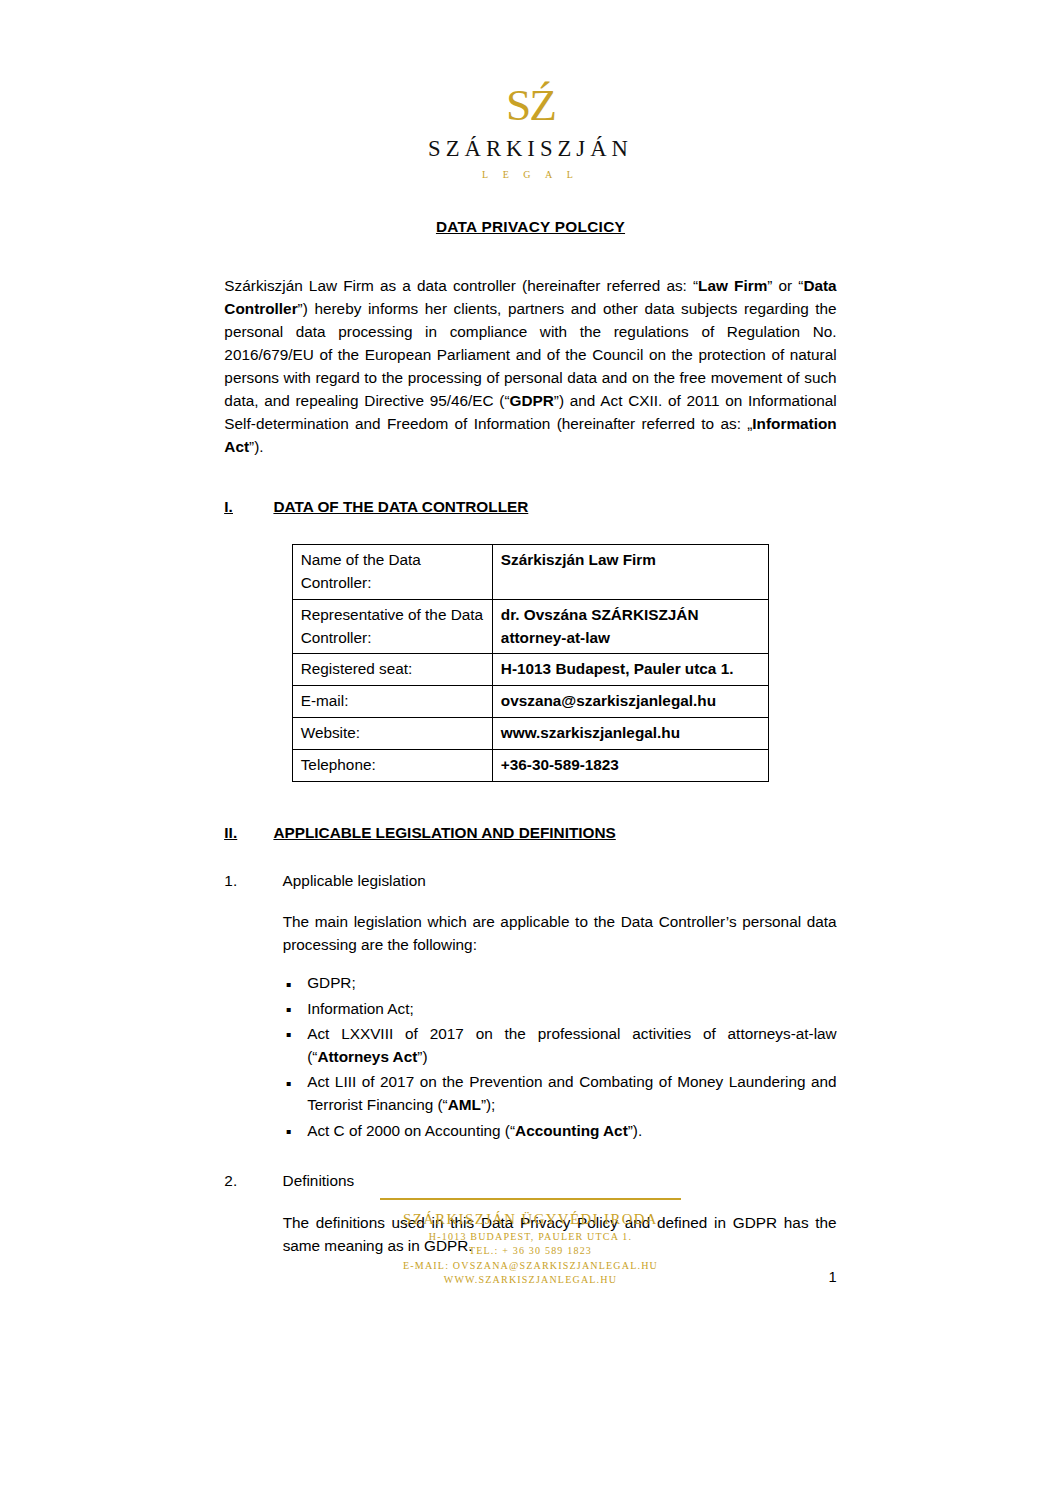SŹ
SZÁRKISZJÁN
L E G A L
DATA PRIVACY POLCICY
Szárkiszján Law Firm as a data controller (hereinafter referred as: “Law Firm” or “Data Controller”) hereby informs her clients, partners and other data subjects regarding the personal data processing in compliance with the regulations of Regulation No. 2016/679/EU of the European Parliament and of the Council on the protection of natural persons with regard to the processing of personal data and on the free movement of such data, and repealing Directive 95/46/EC (“GDPR”) and Act CXII. of 2011 on Informational Self-determination and Freedom of Information (hereinafter referred to as: „Information Act”).
I. DATA OF THE DATA CONTROLLER
| Name of the Data Controller: | Szárkiszján Law Firm |
| Representative of the Data Controller: | dr. Ovszána SZÁRKISZJÁN attorney-at-law |
| Registered seat: | H-1013 Budapest, Pauler utca 1. |
| E-mail: | ovszana@szarkiszjanlegal.hu |
| Website: | www.szarkiszjanlegal.hu |
| Telephone: | +36-30-589-1823 |
II. APPLICABLE LEGISLATION AND DEFINITIONS
1. Applicable legislation
The main legislation which are applicable to the Data Controller’s personal data processing are the following:
GDPR;
Information Act;
Act LXXVIII of 2017 on the professional activities of attorneys-at-law (“Attorneys Act”)
Act LIII of 2017 on the Prevention and Combating of Money Laundering and Terrorist Financing (“AML”);
Act C of 2000 on Accounting (“Accounting Act”).
2. Definitions
The definitions used in this Data Privacy Policy and defined in GDPR has the same meaning as in GDPR.
SZÁRKISZJÁN ÜGYVÉDI IRODA
H-1013 BUDAPEST, PAULER UTCA 1.
TEL.: + 36 30 589 1823
E-MAIL: OVSZANA@SZARKISZJANLEGAL.HU
WWW.SZARKISZJANLEGAL.HU
1